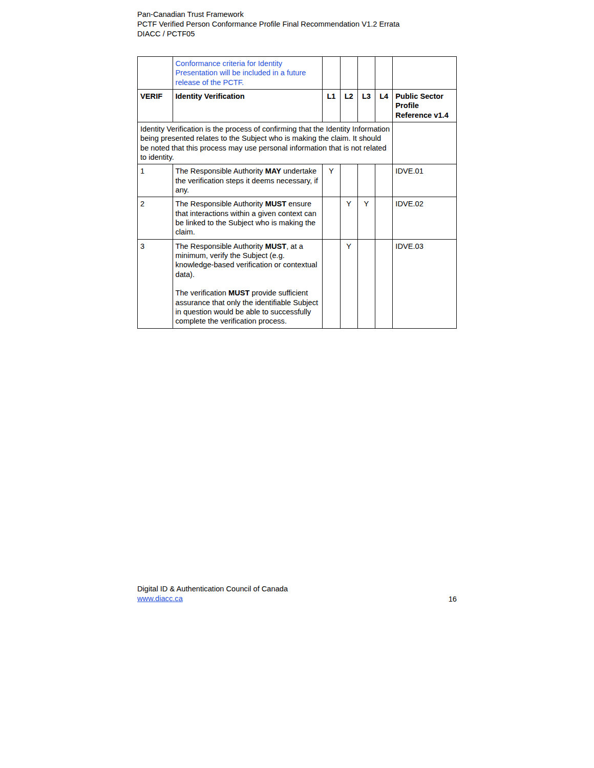Pan-Canadian Trust Framework
PCTF Verified Person Conformance Profile Final Recommendation V1.2 Errata
DIACC / PCTF05
| | Conformance criteria for Identity Presentation will be included in a future release of the PCTF. | | | | | |
| VERIF | Identity Verification | L1 | L2 | L3 | L4 | Public Sector Profile Reference v1.4 |
| Identity Verification is the process of confirming that the Identity Information being presented relates to the Subject who is making the claim. It should be noted that this process may use personal information that is not related to identity. | |
| 1 | The Responsible Authority MAY undertake the verification steps it deems necessary, if any. | Y | | | | IDVE.01 |
| 2 | The Responsible Authority MUST ensure that interactions within a given context can be linked to the Subject who is making the claim. | | Y | Y | | IDVE.02 |
| 3 | The Responsible Authority MUST , at a minimum, verify the Subject (e.g. knowledge-based verification or contextual data). The verification MUST provide sufficient assurance that only the identifiable Subject in question would be able to successfully complete the verification process. | | Y | | | IDVE.03 |
Digital ID & Authentication Council of Canada
www.diacc.ca
16